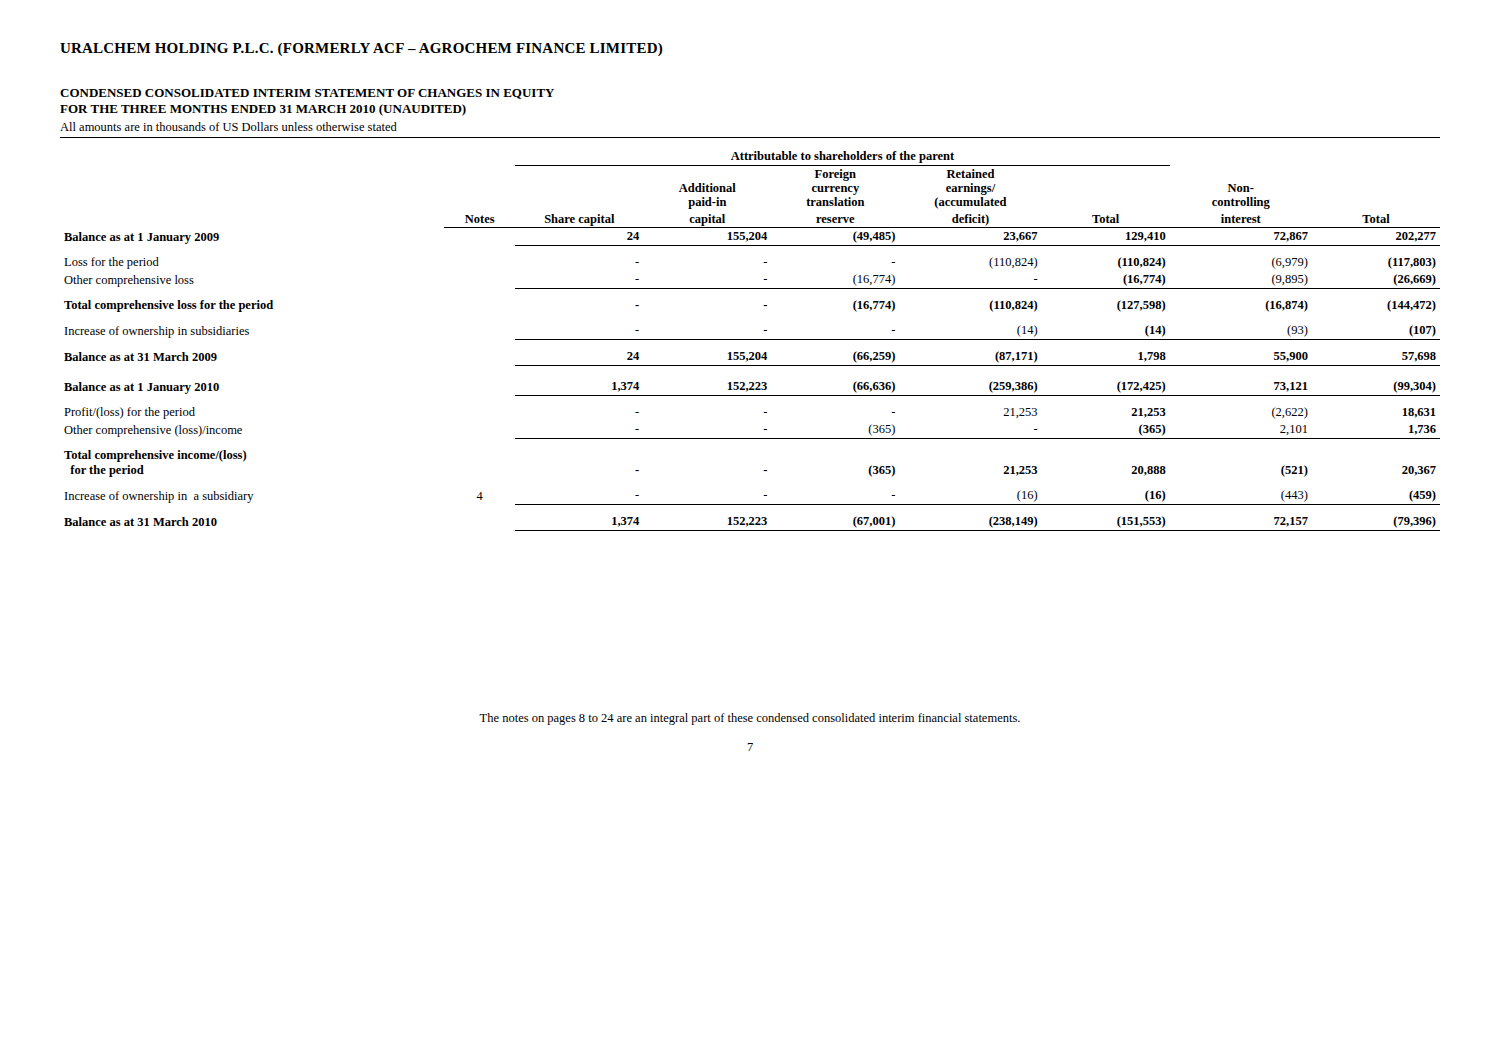URALCHEM HOLDING P.L.C. (FORMERLY ACF – AGROCHEM FINANCE LIMITED)
CONDENSED CONSOLIDATED INTERIM STATEMENT OF CHANGES IN EQUITY
FOR THE THREE MONTHS ENDED 31 MARCH 2010 (UNAUDITED)
All amounts are in thousands of US Dollars unless otherwise stated
| | | Attributable to shareholders of the parent | | |
| --- | --- | --- | --- | --- |
| | | | Additional paid-in | Foreign currency translation | Retained earnings/ (accumulated | | Non- controlling | |
| | Notes | Share capital | capital | reserve | deficit) | Total | interest | Total |
| Balance as at 1 January 2009 | | 24 | 155,204 | (49,485) | 23,667 | 129,410 | 72,867 | 202,277 |
| Loss for the period | | - | - | - | (110,824) | (110,824) | (6,979) | (117,803) |
| Other comprehensive loss | | - | - | (16,774) | - | (16,774) | (9,895) | (26,669) |
| Total comprehensive loss for the period | | - | - | (16,774) | (110,824) | (127,598) | (16,874) | (144,472) |
| Increase of ownership in subsidiaries | | - | - | - | (14) | (14) | (93) | (107) |
| Balance as at 31 March 2009 | | 24 | 155,204 | (66,259) | (87,171) | 1,798 | 55,900 | 57,698 |
| Balance as at 1 January 2010 | | 1,374 | 152,223 | (66,636) | (259,386) | (172,425) | 73,121 | (99,304) |
| Profit/(loss) for the period | | - | - | - | 21,253 | 21,253 | (2,622) | 18,631 |
| Other comprehensive (loss)/income | | - | - | (365) | - | (365) | 2,101 | 1,736 |
| Total comprehensive income/(loss) for the period | | - | - | (365) | 21,253 | 20,888 | (521) | 20,367 |
| Increase of ownership in a subsidiary | 4 | - | - | - | (16) | (16) | (443) | (459) |
| Balance as at 31 March 2010 | | 1,374 | 152,223 | (67,001) | (238,149) | (151,553) | 72,157 | (79,396) |
The notes on pages 8 to 24 are an integral part of these condensed consolidated interim financial statements.
7